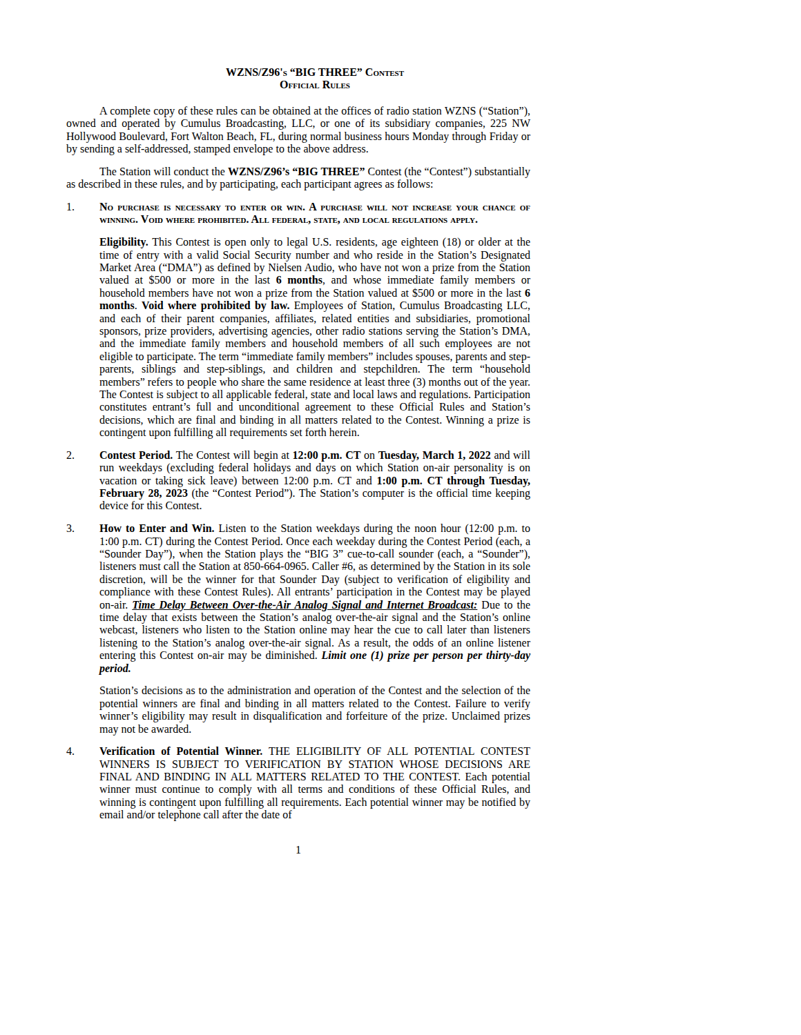WZNS/Z96's “BIG THREE” Contest
Official Rules
A complete copy of these rules can be obtained at the offices of radio station WZNS (“Station”), owned and operated by Cumulus Broadcasting, LLC, or one of its subsidiary companies, 225 NW Hollywood Boulevard, Fort Walton Beach, FL, during normal business hours Monday through Friday or by sending a self-addressed, stamped envelope to the above address.
The Station will conduct the WZNS/Z96’s “BIG THREE” Contest (the “Contest”) substantially as described in these rules, and by participating, each participant agrees as follows:
No purchase is necessary to enter or win. A purchase will not increase your chance of winning. Void where prohibited. All federal, state, and local regulations apply.
Eligibility. This Contest is open only to legal U.S. residents, age eighteen (18) or older at the time of entry with a valid Social Security number and who reside in the Station’s Designated Market Area (“DMA”) as defined by Nielsen Audio, who have not won a prize from the Station valued at $500 or more in the last 6 months, and whose immediate family members or household members have not won a prize from the Station valued at $500 or more in the last 6 months. Void where prohibited by law. Employees of Station, Cumulus Broadcasting LLC, and each of their parent companies, affiliates, related entities and subsidiaries, promotional sponsors, prize providers, advertising agencies, other radio stations serving the Station’s DMA, and the immediate family members and household members of all such employees are not eligible to participate. The term “immediate family members” includes spouses, parents and step-parents, siblings and step-siblings, and children and stepchildren. The term “household members” refers to people who share the same residence at least three (3) months out of the year. The Contest is subject to all applicable federal, state and local laws and regulations. Participation constitutes entrant’s full and unconditional agreement to these Official Rules and Station’s decisions, which are final and binding in all matters related to the Contest. Winning a prize is contingent upon fulfilling all requirements set forth herein.
Contest Period. The Contest will begin at 12:00 p.m. CT on Tuesday, March 1, 2022 and will run weekdays (excluding federal holidays and days on which Station on-air personality is on vacation or taking sick leave) between 12:00 p.m. CT and 1:00 p.m. CT through Tuesday, February 28, 2023 (the “Contest Period”). The Station’s computer is the official time keeping device for this Contest.
How to Enter and Win. Listen to the Station weekdays during the noon hour (12:00 p.m. to 1:00 p.m. CT) during the Contest Period. Once each weekday during the Contest Period (each, a “Sounder Day”), when the Station plays the “BIG 3” cue-to-call sounder (each, a “Sounder”), listeners must call the Station at 850-664-0965. Caller #6, as determined by the Station in its sole discretion, will be the winner for that Sounder Day (subject to verification of eligibility and compliance with these Contest Rules). All entrants’ participation in the Contest may be played on-air. Time Delay Between Over-the-Air Analog Signal and Internet Broadcast: Due to the time delay that exists between the Station’s analog over-the-air signal and the Station’s online webcast, listeners who listen to the Station online may hear the cue to call later than listeners listening to the Station’s analog over-the-air signal. As a result, the odds of an online listener entering this Contest on-air may be diminished. Limit one (1) prize per person per thirty-day period.
Station’s decisions as to the administration and operation of the Contest and the selection of the potential winners are final and binding in all matters related to the Contest. Failure to verify winner’s eligibility may result in disqualification and forfeiture of the prize. Unclaimed prizes may not be awarded.
Verification of Potential Winner. THE ELIGIBILITY OF ALL POTENTIAL CONTEST WINNERS IS SUBJECT TO VERIFICATION BY STATION WHOSE DECISIONS ARE FINAL AND BINDING IN ALL MATTERS RELATED TO THE CONTEST. Each potential winner must continue to comply with all terms and conditions of these Official Rules, and winning is contingent upon fulfilling all requirements. Each potential winner may be notified by email and/or telephone call after the date of
1